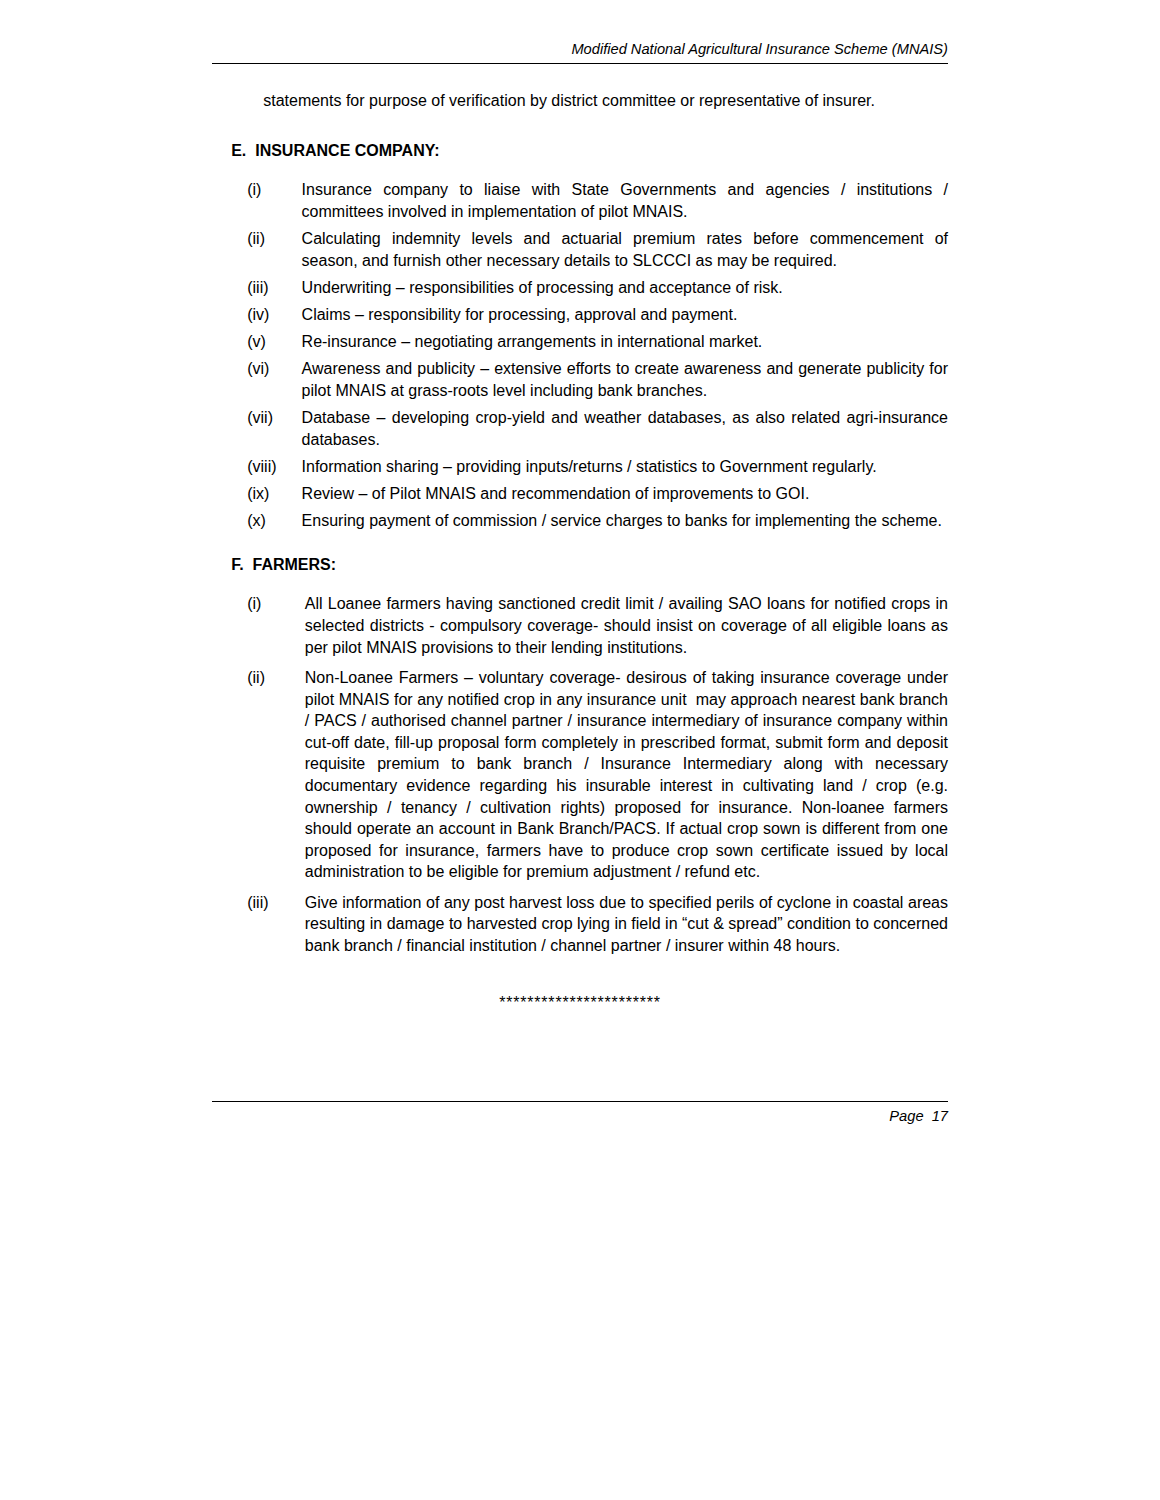Modified National Agricultural Insurance Scheme (MNAIS)
statements for purpose of verification by district committee or representative of insurer.
E. Insurance Company:
(i) Insurance company to liaise with State Governments and agencies / institutions / committees involved in implementation of pilot MNAIS.
(ii) Calculating indemnity levels and actuarial premium rates before commencement of season, and furnish other necessary details to SLCCCI as may be required.
(iii) Underwriting – responsibilities of processing and acceptance of risk.
(iv) Claims – responsibility for processing, approval and payment.
(v) Re-insurance – negotiating arrangements in international market.
(vi) Awareness and publicity – extensive efforts to create awareness and generate publicity for pilot MNAIS at grass-roots level including bank branches.
(vii) Database – developing crop-yield and weather databases, as also related agri-insurance databases.
(viii) Information sharing – providing inputs/returns / statistics to Government regularly.
(ix) Review – of Pilot MNAIS and recommendation of improvements to GOI.
(x) Ensuring payment of commission / service charges to banks for implementing the scheme.
F. Farmers:
(i) All Loanee farmers having sanctioned credit limit / availing SAO loans for notified crops in selected districts - compulsory coverage- should insist on coverage of all eligible loans as per pilot MNAIS provisions to their lending institutions.
(ii) Non-Loanee Farmers – voluntary coverage- desirous of taking insurance coverage under pilot MNAIS for any notified crop in any insurance unit may approach nearest bank branch / PACS / authorised channel partner / insurance intermediary of insurance company within cut-off date, fill-up proposal form completely in prescribed format, submit form and deposit requisite premium to bank branch / Insurance Intermediary along with necessary documentary evidence regarding his insurable interest in cultivating land / crop (e.g. ownership / tenancy / cultivation rights) proposed for insurance. Non-loanee farmers should operate an account in Bank Branch/PACS. If actual crop sown is different from one proposed for insurance, farmers have to produce crop sown certificate issued by local administration to be eligible for premium adjustment / refund etc.
(iii) Give information of any post harvest loss due to specified perils of cyclone in coastal areas resulting in damage to harvested crop lying in field in “cut & spread” condition to concerned bank branch / financial institution / channel partner / insurer within 48 hours.
***********************
Page 17